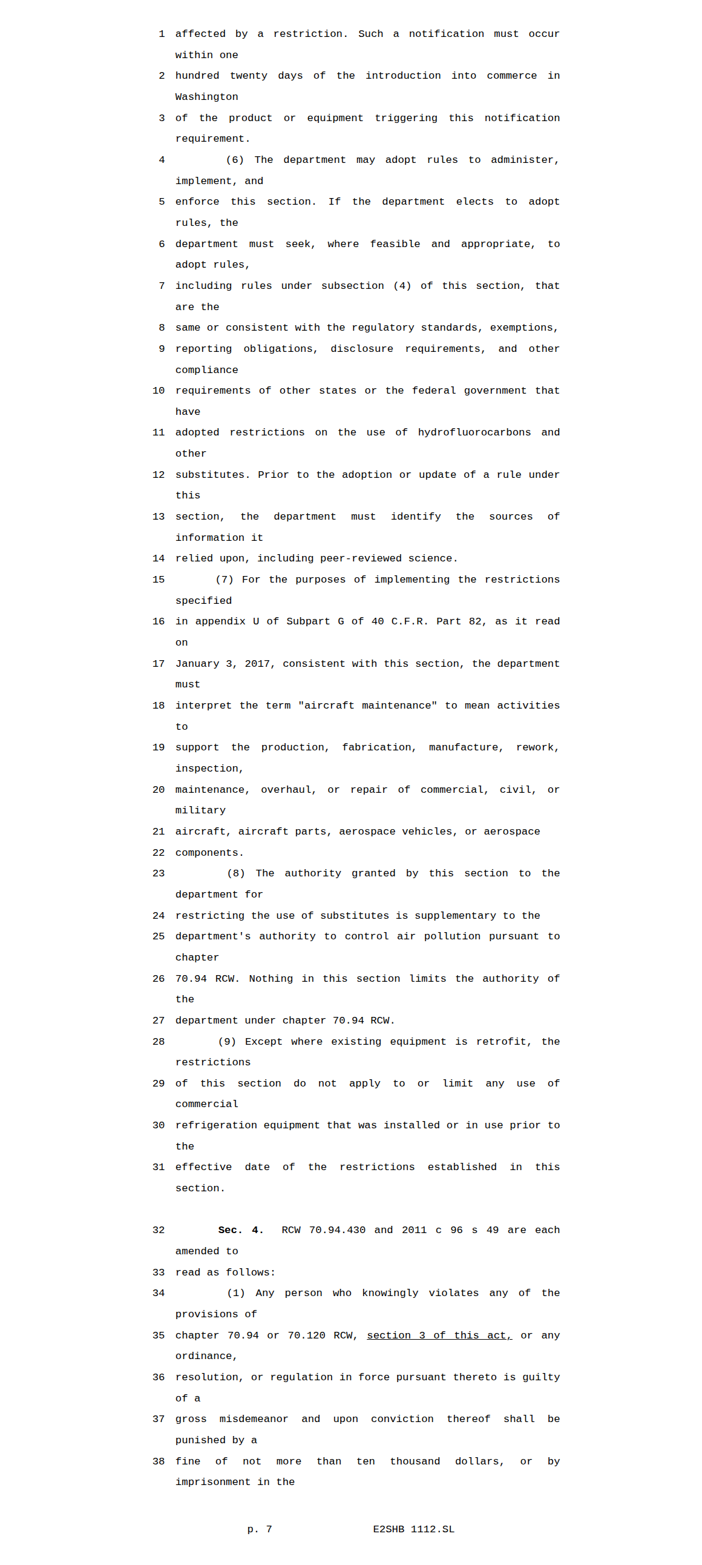1affected by a restriction. Such a notification must occur within one 2hundred twenty days of the introduction into commerce in Washington 3of the product or equipment triggering this notification requirement. 4 (6) The department may adopt rules to administer, implement, and 5enforce this section. If the department elects to adopt rules, the 6department must seek, where feasible and appropriate, to adopt rules, 7including rules under subsection (4) of this section, that are the 8same or consistent with the regulatory standards, exemptions, 9reporting obligations, disclosure requirements, and other compliance 10requirements of other states or the federal government that have 11adopted restrictions on the use of hydrofluorocarbons and other 12substitutes. Prior to the adoption or update of a rule under this 13section, the department must identify the sources of information it 14relied upon, including peer-reviewed science. 15 (7) For the purposes of implementing the restrictions specified 16in appendix U of Subpart G of 40 C.F.R. Part 82, as it read on 17 January 3, 2017, consistent with this section, the department must 18interpret the term "aircraft maintenance" to mean activities to 19support the production, fabrication, manufacture, rework, inspection, 20maintenance, overhaul, or repair of commercial, civil, or military 21aircraft, aircraft parts, aerospace vehicles, or aerospace 22components. 23 (8) The authority granted by this section to the department for 24restricting the use of substitutes is supplementary to the 25department's authority to control air pollution pursuant to chapter 2670.94 RCW. Nothing in this section limits the authority of the 27department under chapter 70.94 RCW. 28 (9) Except where existing equipment is retrofit, the restrictions 29of this section do not apply to or limit any use of commercial 30refrigeration equipment that was installed or in use prior to the 31effective date of the restrictions established in this section. 32 Sec. 4. RCW 70.94.430 and 2011 c 96 s 49 are each amended to 33read as follows: 34 (1) Any person who knowingly violates any of the provisions of 35chapter 70.94 or 70.120 RCW, section 3 of this act, or any ordinance, 36resolution, or regulation in force pursuant thereto is guilty of a 37gross misdemeanor and upon conviction thereof shall be punished by a 38fine of not more than ten thousand dollars, or by imprisonment in the
p. 7 E2SHB 1112.SL